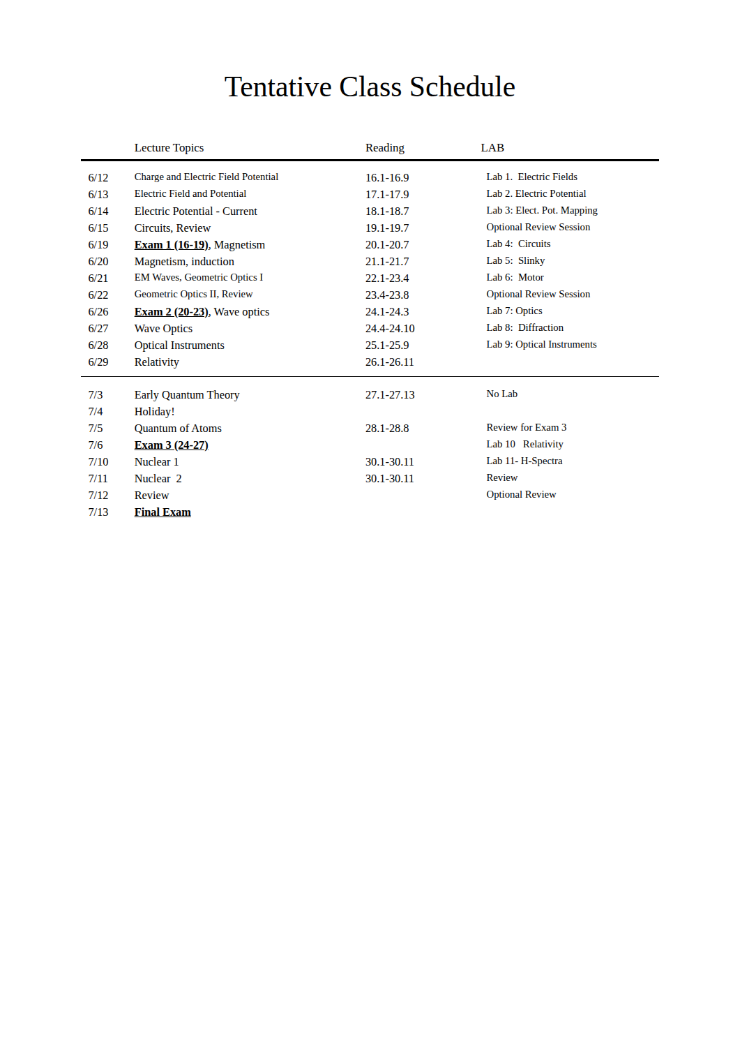Tentative Class Schedule
| | Lecture Topics | Reading | LAB |
| --- | --- | --- | --- |
| 6/12 | Charge and Electric Field Potential | 16.1-16.9 | Lab 1. Electric Fields |
| 6/13 | Electric Field and Potential | 17.1-17.9 | Lab 2. Electric Potential |
| 6/14 | Electric Potential - Current | 18.1-18.7 | Lab 3: Elect. Pot. Mapping |
| 6/15 | Circuits, Review | 19.1-19.7 | Optional Review Session |
| 6/19 | Exam 1 (16-19) , Magnetism | 20.1-20.7 | Lab 4: Circuits |
| 6/20 | Magnetism, induction | 21.1-21.7 | Lab 5: Slinky |
| 6/21 | EM Waves, Geometric Optics I | 22.1-23.4 | Lab 6: Motor |
| 6/22 | Geometric Optics II, Review | 23.4-23.8 | Optional Review Session |
| 6/26 | Exam 2 (20-23) , Wave optics | 24.1-24.3 | Lab 7: Optics |
| 6/27 | Wave Optics | 24.4-24.10 | Lab 8: Diffraction |
| 6/28 | Optical Instruments | 25.1-25.9 | Lab 9: Optical Instruments |
| 6/29 | Relativity | 26.1-26.11 | |
| 7/3 | Early Quantum Theory | 27.1-27.13 | No Lab |
| 7/4 | Holiday! | | |
| 7/5 | Quantum of Atoms | 28.1-28.8 | Review for Exam 3 |
| 7/6 | Exam 3 (24-27) | | Lab 10 Relativity |
| 7/10 | Nuclear 1 | 30.1-30.11 | Lab 11- H-Spectra |
| 7/11 | Nuclear 2 | 30.1-30.11 | Review |
| 7/12 | Review | | Optional Review |
| 7/13 | Final Exam | | |